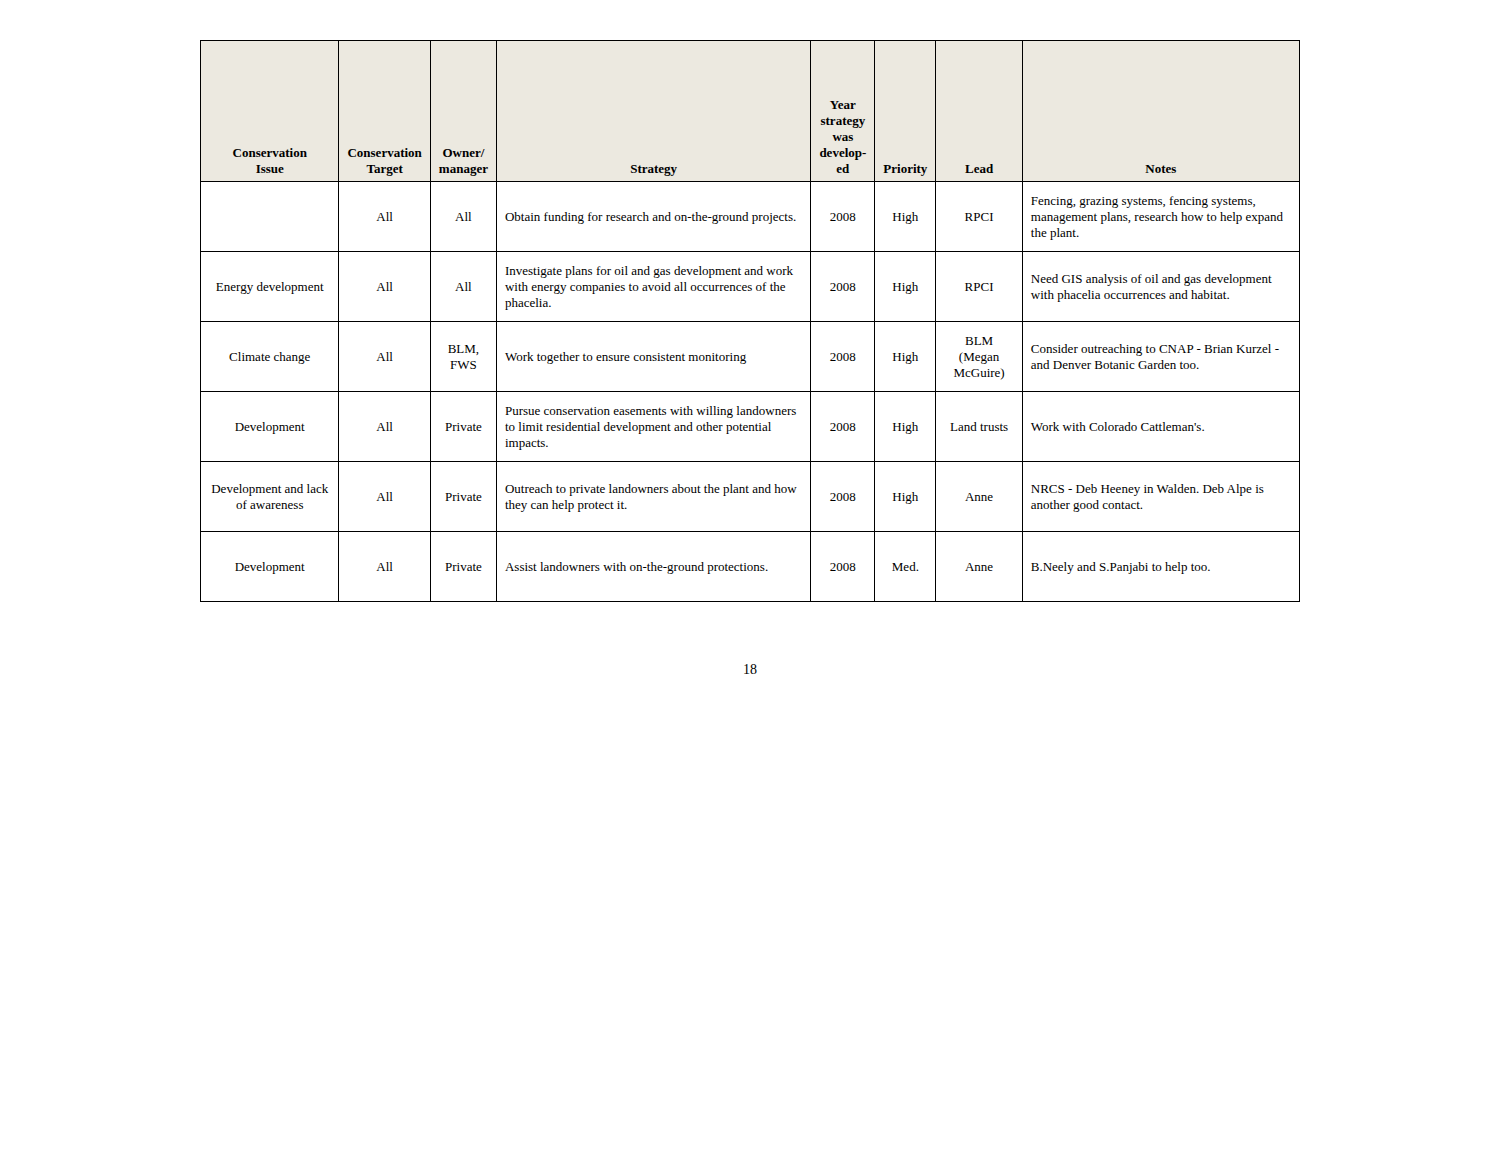| Conservation Issue | Conservation Target | Owner/ manager | Strategy | Year strategy was develop- ed | Priority | Lead | Notes |
| --- | --- | --- | --- | --- | --- | --- | --- |
| | All | All | Obtain funding for research and on-the-ground projects. | 2008 | High | RPCI | Fencing, grazing systems, fencing systems, management plans, research how to help expand the plant. |
| Energy development | All | All | Investigate plans for oil and gas development and work with energy companies to avoid all occurrences of the phacelia. | 2008 | High | RPCI | Need GIS analysis of oil and gas development with phacelia occurrences and habitat. |
| Climate change | All | BLM, FWS | Work together to ensure consistent monitoring | 2008 | High | BLM (Megan McGuire) | Consider outreaching to CNAP - Brian Kurzel - and Denver Botanic Garden too. |
| Development | All | Private | Pursue conservation easements with willing landowners to limit residential development and other potential impacts. | 2008 | High | Land trusts | Work with Colorado Cattleman's. |
| Development and lack of awareness | All | Private | Outreach to private landowners about the plant and how they can help protect it. | 2008 | High | Anne | NRCS - Deb Heeney in Walden. Deb Alpe is another good contact. |
| Development | All | Private | Assist landowners with on-the-ground protections. | 2008 | Med. | Anne | B.Neely and S.Panjabi to help too. |
18